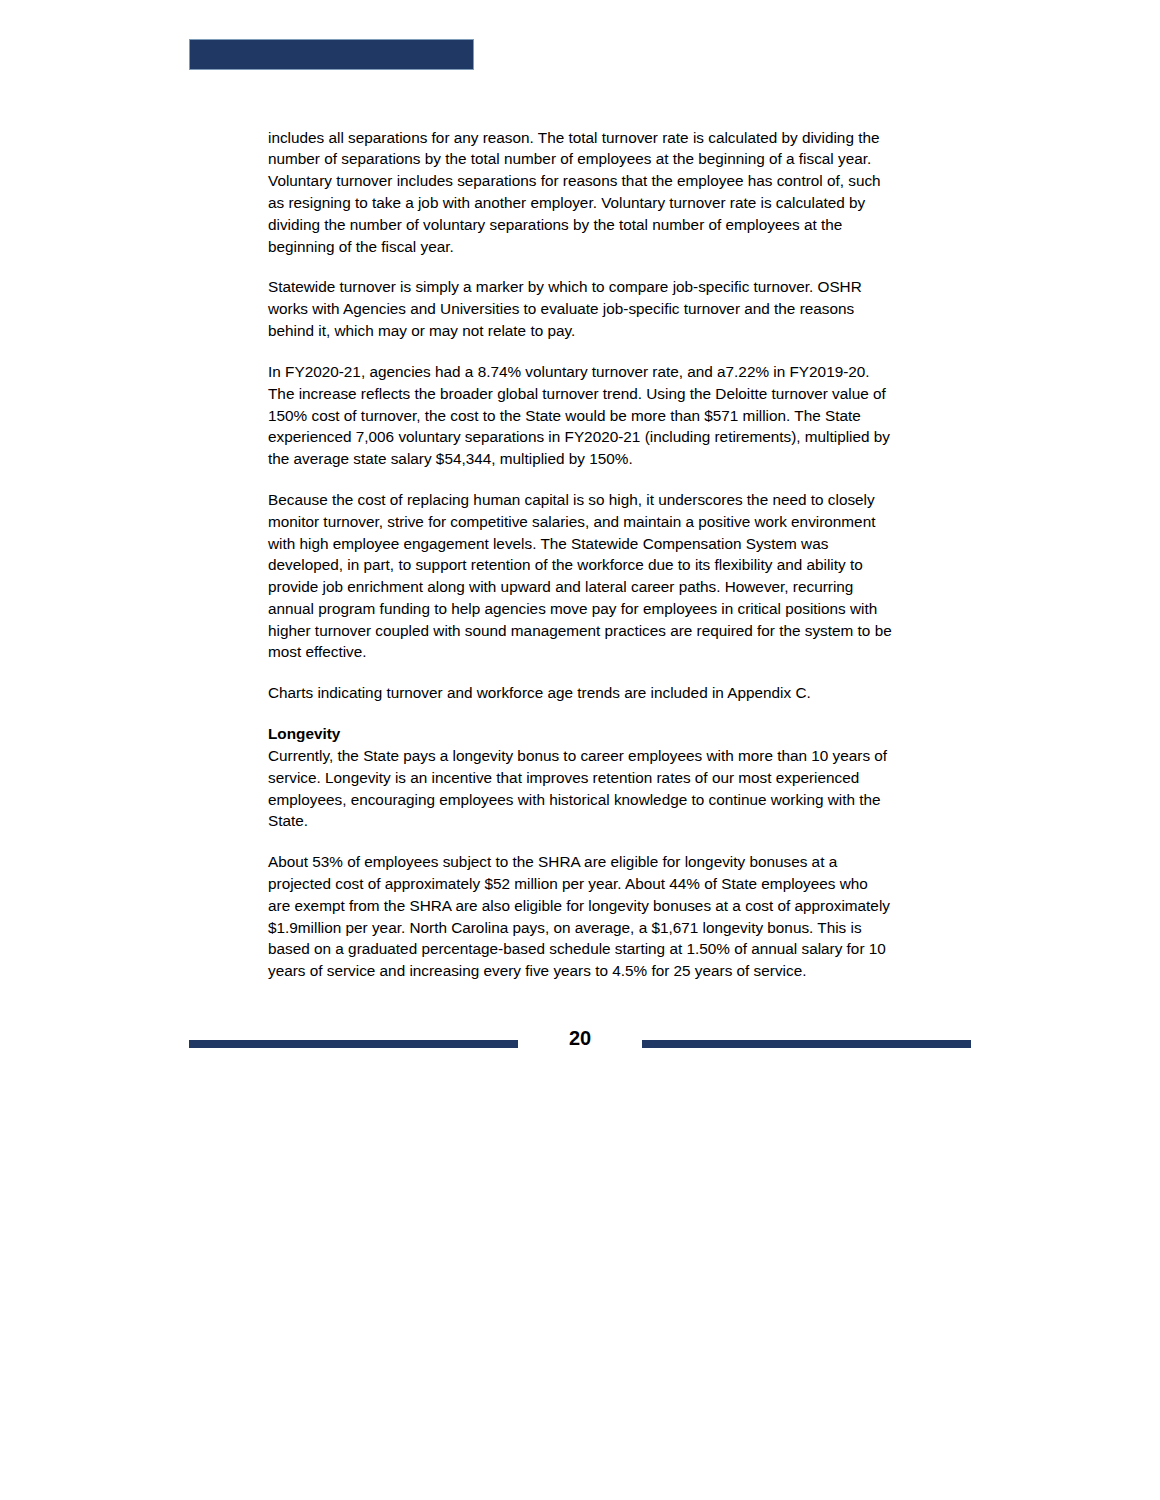includes all separations for any reason. The total turnover rate is calculated by dividing the number of separations by the total number of employees at the beginning of a fiscal year. Voluntary turnover includes separations for reasons that the employee has control of, such as resigning to take a job with another employer. Voluntary turnover rate is calculated by dividing the number of voluntary separations by the total number of employees at the beginning of the fiscal year.
Statewide turnover is simply a marker by which to compare job-specific turnover. OSHR works with Agencies and Universities to evaluate job-specific turnover and the reasons behind it, which may or may not relate to pay.
In FY2020-21, agencies had a 8.74% voluntary turnover rate, and a7.22% in FY2019-20. The increase reflects the broader global turnover trend. Using the Deloitte turnover value of 150% cost of turnover, the cost to the State would be more than $571 million. The State experienced 7,006 voluntary separations in FY2020-21 (including retirements), multiplied by the average state salary $54,344, multiplied by 150%.
Because the cost of replacing human capital is so high, it underscores the need to closely monitor turnover, strive for competitive salaries, and maintain a positive work environment with high employee engagement levels. The Statewide Compensation System was developed, in part, to support retention of the workforce due to its flexibility and ability to provide job enrichment along with upward and lateral career paths. However, recurring annual program funding to help agencies move pay for employees in critical positions with higher turnover coupled with sound management practices are required for the system to be most effective.
Charts indicating turnover and workforce age trends are included in Appendix C.
Longevity
Currently, the State pays a longevity bonus to career employees with more than 10 years of service. Longevity is an incentive that improves retention rates of our most experienced employees, encouraging employees with historical knowledge to continue working with the State.
About 53% of employees subject to the SHRA are eligible for longevity bonuses at a projected cost of approximately $52 million per year. About 44% of State employees who are exempt from the SHRA are also eligible for longevity bonuses at a cost of approximately $1.9million per year. North Carolina pays, on average, a $1,671 longevity bonus. This is based on a graduated percentage-based schedule starting at 1.50% of annual salary for 10 years of service and increasing every five years to 4.5% for 25 years of service.
20